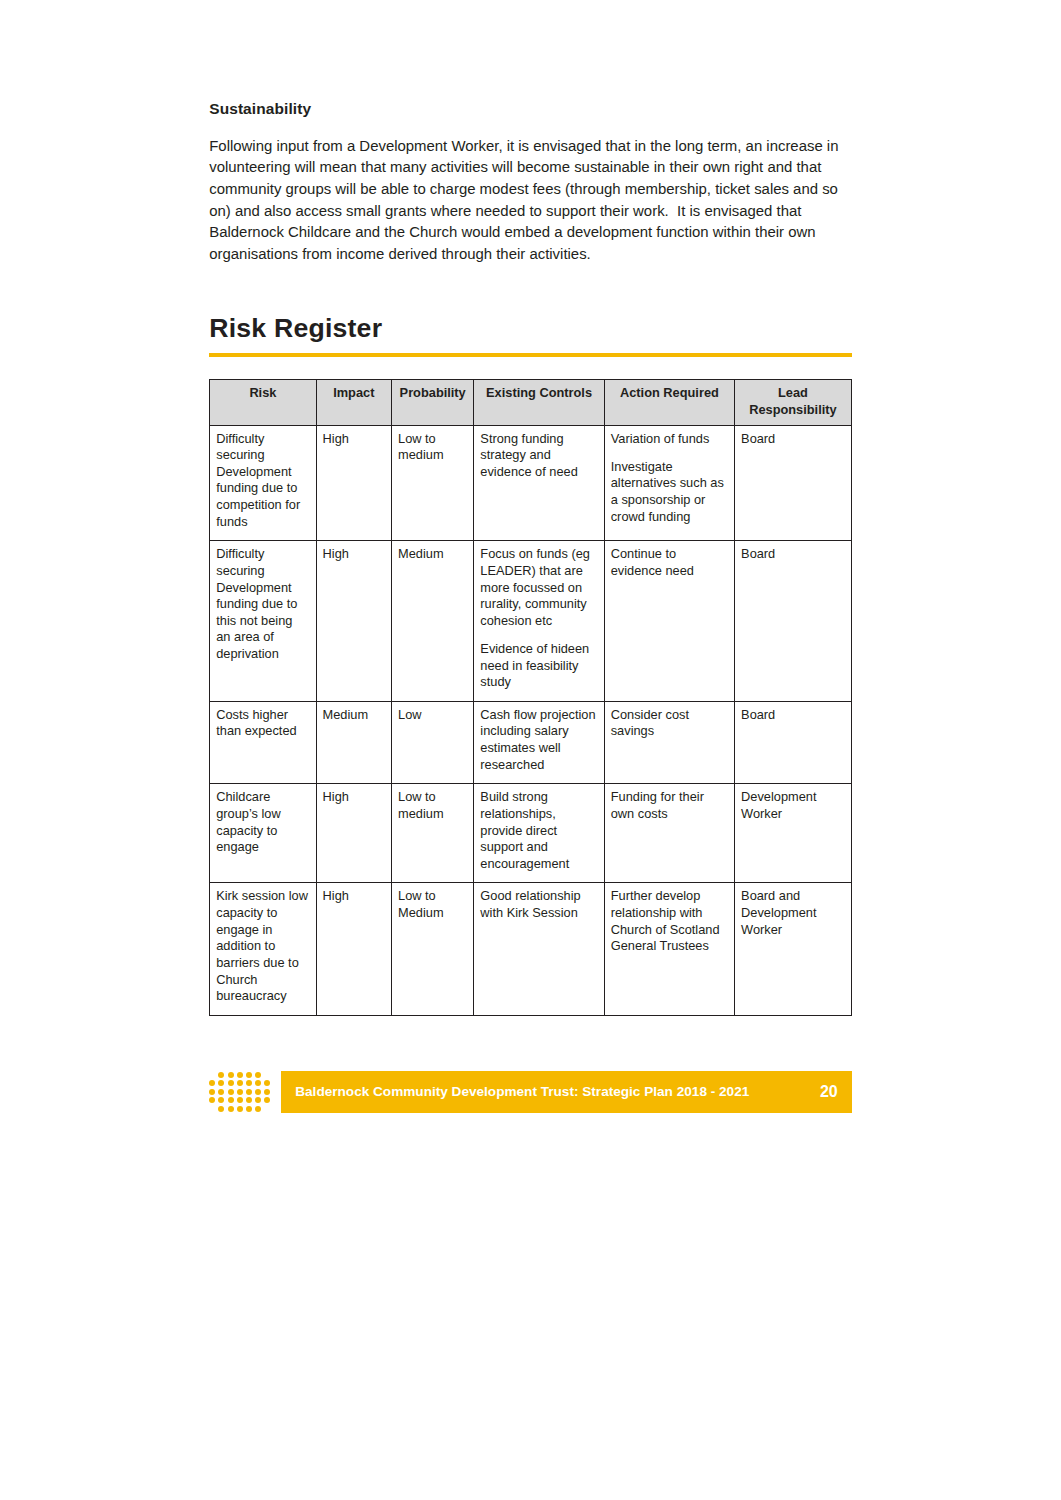Sustainability
Following input from a Development Worker, it is envisaged that in the long term, an increase in volunteering will mean that many activities will become sustainable in their own right and that community groups will be able to charge modest fees (through membership, ticket sales and so on) and also access small grants where needed to support their work. It is envisaged that Baldernock Childcare and the Church would embed a development function within their own organisations from income derived through their activities.
Risk Register
| Risk | Impact | Probability | Existing Controls | Action Required | Lead Responsibility |
| --- | --- | --- | --- | --- | --- |
| Difficulty securing Development funding due to competition for funds | High | Low to medium | Strong funding strategy and evidence of need | Variation of funds Investigate alternatives such as a sponsorship or crowd funding | Board |
| Difficulty securing Development funding due to this not being an area of deprivation | High | Medium | Focus on funds (eg LEADER) that are more focussed on rurality, community cohesion etc Evidence of hideen need in feasibility study | Continue to evidence need | Board |
| Costs higher than expected | Medium | Low | Cash flow projection including salary estimates well researched | Consider cost savings | Board |
| Childcare group’s low capacity to engage | High | Low to medium | Build strong relationships, provide direct support and encouragement | Funding for their own costs | Development Worker |
| Kirk session low capacity to engage in addition to barriers due to Church bureaucracy | High | Low to Medium | Good relationship with Kirk Session | Further develop relationship with Church of Scotland General Trustees | Board and Development Worker |
Baldernock Community Development Trust: Strategic Plan 2018 - 2021 20